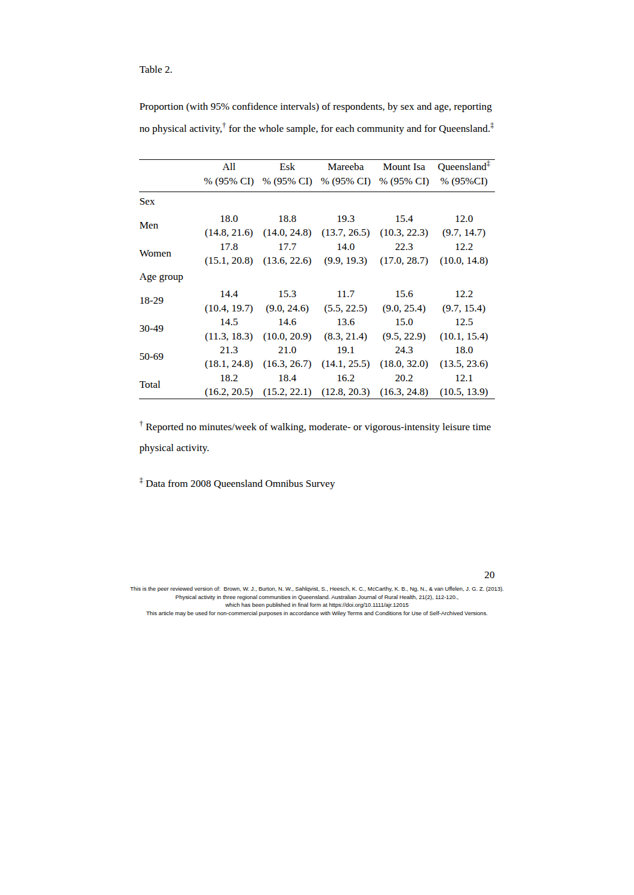Table 2.
Proportion (with 95% confidence intervals) of respondents, by sex and age, reporting no physical activity,† for the whole sample, for each community and for Queensland.‡
| | All % (95% CI) | Esk % (95% CI) | Mareeba % (95% CI) | Mount Isa % (95% CI) | Queensland ‡ % (95%CI) |
| --- | --- | --- | --- | --- | --- |
| Sex | | | | | |
| Men | 18.0 (14.8, 21.6) | 18.8 (14.0, 24.8) | 19.3 (13.7, 26.5) | 15.4 (10.3, 22.3) | 12.0 (9.7, 14.7) |
| Women | 17.8 (15.1, 20.8) | 17.7 (13.6, 22.6) | 14.0 (9.9, 19.3) | 22.3 (17.0, 28.7) | 12.2 (10.0, 14.8) |
| Age group | | | | | |
| 18-29 | 14.4 (10.4, 19.7) | 15.3 (9.0, 24.6) | 11.7 (5.5, 22.5) | 15.6 (9.0, 25.4) | 12.2 (9.7, 15.4) |
| 30-49 | 14.5 (11.3, 18.3) | 14.6 (10.0, 20.9) | 13.6 (8.3, 21.4) | 15.0 (9.5, 22.9) | 12.5 (10.1, 15.4) |
| 50-69 | 21.3 (18.1, 24.8) | 21.0 (16.3, 26.7) | 19.1 (14.1, 25.5) | 24.3 (18.0, 32.0) | 18.0 (13.5, 23.6) |
| Total | 18.2 (16.2, 20.5) | 18.4 (15.2, 22.1) | 16.2 (12.8, 20.3) | 20.2 (16.3, 24.8) | 12.1 (10.5, 13.9) |
† Reported no minutes/week of walking, moderate- or vigorous-intensity leisure time physical activity.
‡ Data from 2008 Queensland Omnibus Survey
20
This is the peer reviewed version of: Brown, W. J., Burton, N. W., Sahlqvist, S., Heesch, K. C., McCarthy, K. B., Ng, N., & van Uffelen, J. G. Z. (2013).
Physical activity in three regional communities in Queensland. Australian Journal of Rural Health, 21(2), 112-120.,
which has been published in final form at https://doi.org/10.1111/ajr.12015
This article may be used for non-commercial purposes in accordance with Wiley Terms and Conditions for Use of Self-Archived Versions.